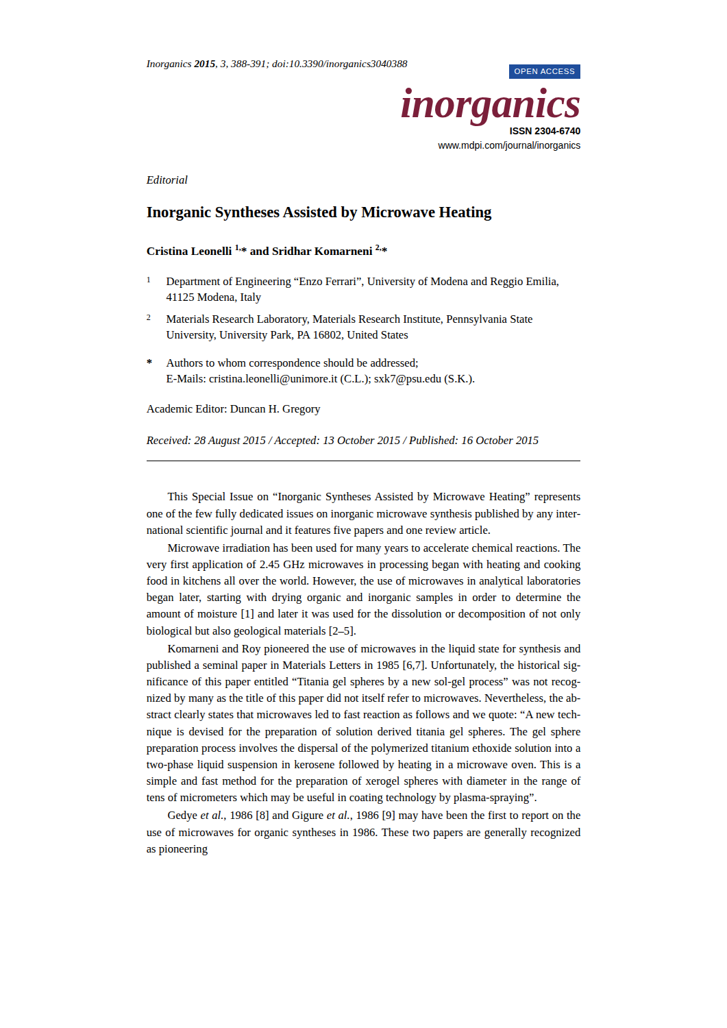Inorganics 2015, 3, 388-391; doi:10.3390/inorganics3040388
OPEN ACCESS
inorganics
ISSN 2304-6740
www.mdpi.com/journal/inorganics
Editorial
Inorganic Syntheses Assisted by Microwave Heating
Cristina Leonelli 1,* and Sridhar Komarneni 2,*
1 Department of Engineering “Enzo Ferrari”, University of Modena and Reggio Emilia, 41125 Modena, Italy
2 Materials Research Laboratory, Materials Research Institute, Pennsylvania State University, University Park, PA 16802, United States
*Authors to whom correspondence should be addressed;
E-Mails: cristina.leonelli@unimore.it (C.L.); sxk7@psu.edu (S.K.).
Academic Editor: Duncan H. Gregory
Received: 28 August 2015 / Accepted: 13 October 2015 / Published: 16 October 2015
This Special Issue on “Inorganic Syntheses Assisted by Microwave Heating” represents one of the few fully dedicated issues on inorganic microwave synthesis published by any international scientific journal and it features five papers and one review article.
Microwave irradiation has been used for many years to accelerate chemical reactions. The very first application of 2.45 GHz microwaves in processing began with heating and cooking food in kitchens all over the world. However, the use of microwaves in analytical laboratories began later, starting with drying organic and inorganic samples in order to determine the amount of moisture [1] and later it was used for the dissolution or decomposition of not only biological but also geological materials [2–5].
Komarneni and Roy pioneered the use of microwaves in the liquid state for synthesis and published a seminal paper in Materials Letters in 1985 [6,7]. Unfortunately, the historical significance of this paper entitled “Titania gel spheres by a new sol-gel process” was not recognized by many as the title of this paper did not itself refer to microwaves. Nevertheless, the abstract clearly states that microwaves led to fast reaction as follows and we quote: “A new technique is devised for the preparation of solution derived titania gel spheres. The gel sphere preparation process involves the dispersal of the polymerized titanium ethoxide solution into a two-phase liquid suspension in kerosene followed by heating in a microwave oven. This is a simple and fast method for the preparation of xerogel spheres with diameter in the range of tens of micrometers which may be useful in coating technology by plasma-spraying”.
Gedye et al., 1986 [8] and Gigure et al., 1986 [9] may have been the first to report on the use of microwaves for organic syntheses in 1986. These two papers are generally recognized as pioneering